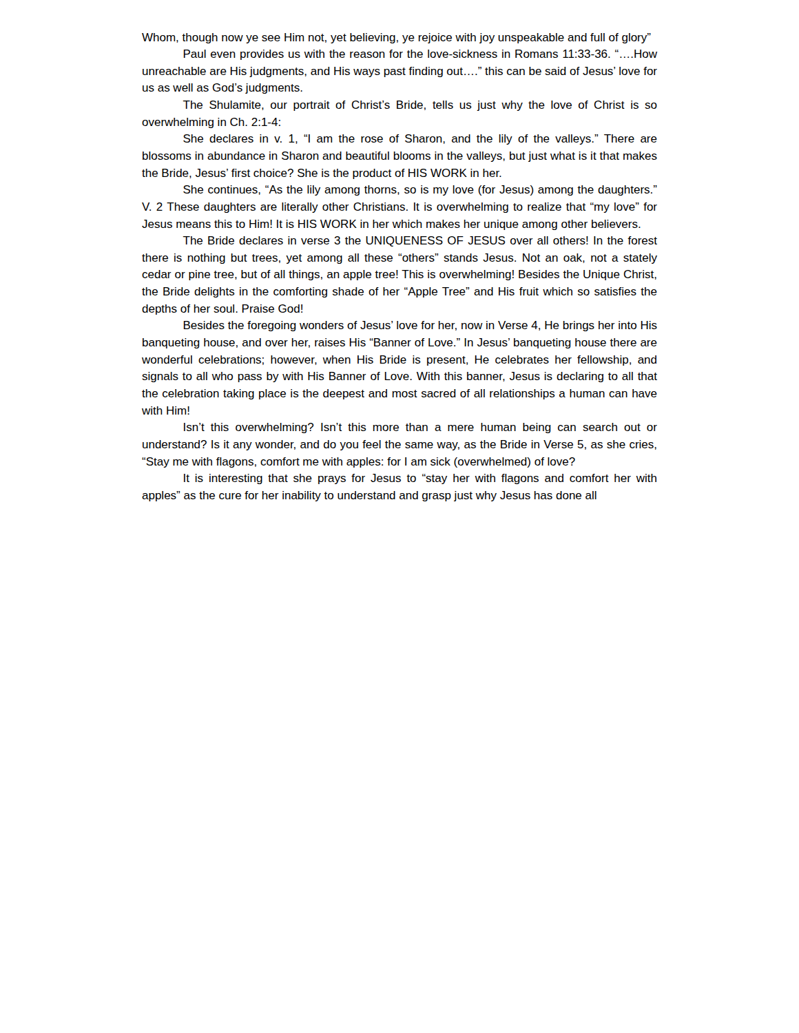Whom, though now ye see Him not, yet believing, ye rejoice with joy unspeakable and full of glory”
Paul even provides us with the reason for the love-sickness in Romans 11:33-36. “….How unreachable are His judgments, and His ways past finding out….” this can be said of Jesus’ love for us as well as God’s judgments.
The Shulamite, our portrait of Christ’s Bride, tells us just why the love of Christ is so overwhelming in Ch. 2:1-4:
She declares in v. 1, “I am the rose of Sharon, and the lily of the valleys.” There are blossoms in abundance in Sharon and beautiful blooms in the valleys, but just what is it that makes the Bride, Jesus’ first choice? She is the product of HIS WORK in her.
She continues, “As the lily among thorns, so is my love (for Jesus) among the daughters.” V. 2 These daughters are literally other Christians. It is overwhelming to realize that “my love” for Jesus means this to Him! It is HIS WORK in her which makes her unique among other believers.
The Bride declares in verse 3 the UNIQUENESS OF JESUS over all others! In the forest there is nothing but trees, yet among all these “others” stands Jesus. Not an oak, not a stately cedar or pine tree, but of all things, an apple tree! This is overwhelming! Besides the Unique Christ, the Bride delights in the comforting shade of her “Apple Tree” and His fruit which so satisfies the depths of her soul. Praise God!
Besides the foregoing wonders of Jesus’ love for her, now in Verse 4, He brings her into His banqueting house, and over her, raises His “Banner of Love.” In Jesus’ banqueting house there are wonderful celebrations; however, when His Bride is present, He celebrates her fellowship, and signals to all who pass by with His Banner of Love. With this banner, Jesus is declaring to all that the celebration taking place is the deepest and most sacred of all relationships a human can have with Him!
Isn’t this overwhelming? Isn’t this more than a mere human being can search out or understand? Is it any wonder, and do you feel the same way, as the Bride in Verse 5, as she cries, “Stay me with flagons, comfort me with apples: for I am sick (overwhelmed) of love?
It is interesting that she prays for Jesus to “stay her with flagons and comfort her with apples” as the cure for her inability to understand and grasp just why Jesus has done all